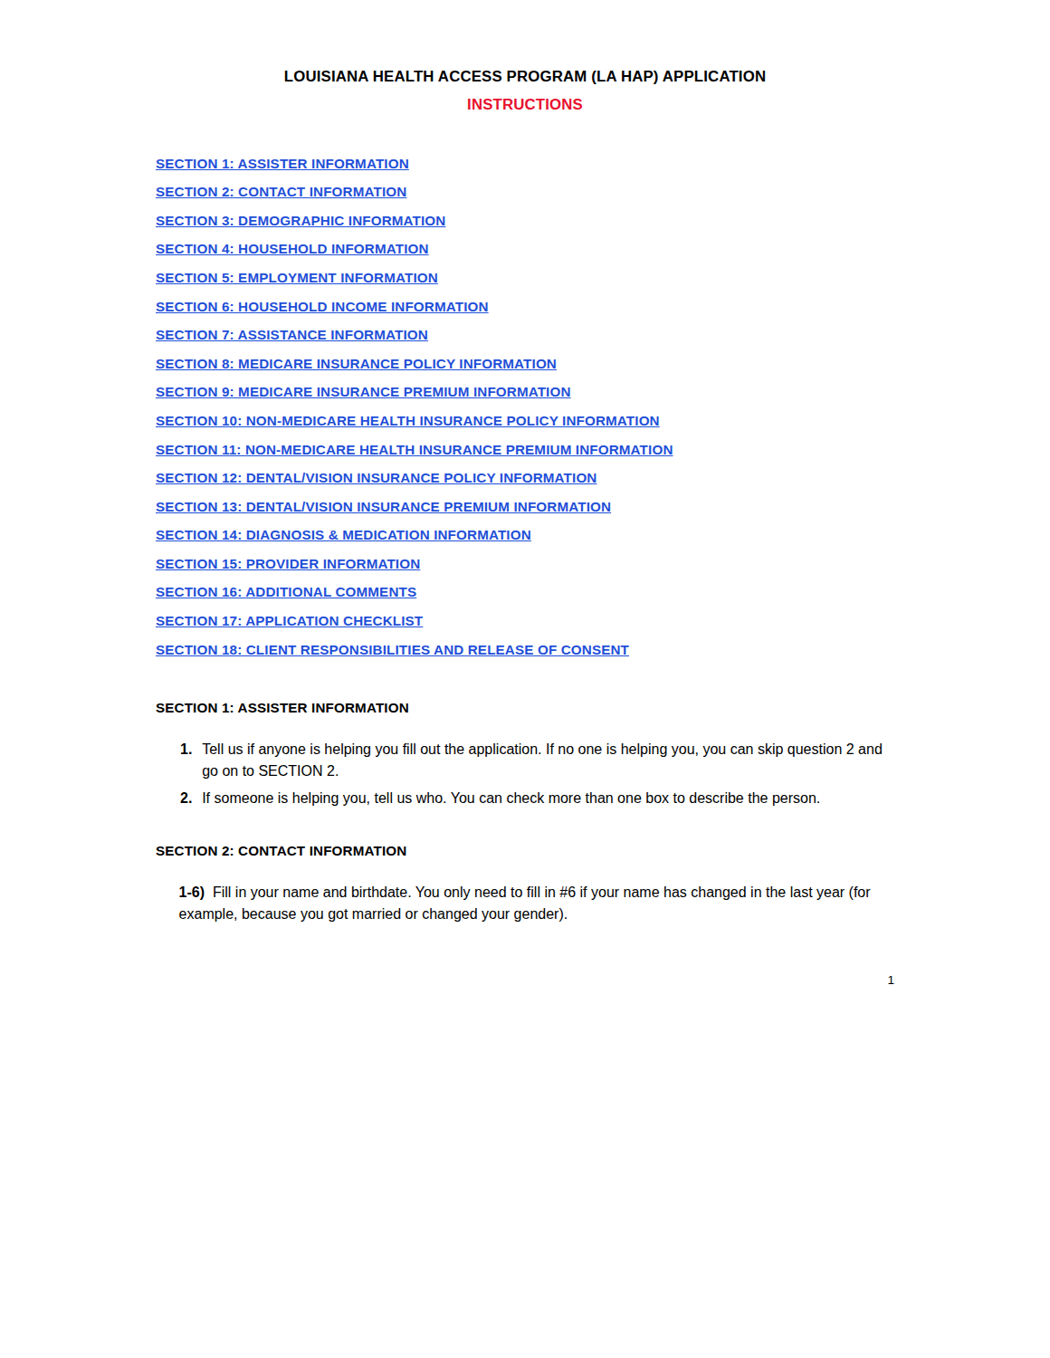LOUISIANA HEALTH ACCESS PROGRAM (LA HAP) APPLICATION
INSTRUCTIONS
SECTION 1: ASSISTER INFORMATION SECTION 2: CONTACT INFORMATION SECTION 3: DEMOGRAPHIC INFORMATION SECTION 4: HOUSEHOLD INFORMATION SECTION 5: EMPLOYMENT INFORMATION SECTION 6: HOUSEHOLD INCOME INFORMATION SECTION 7: ASSISTANCE INFORMATION SECTION 8: MEDICARE INSURANCE POLICY INFORMATION SECTION 9: MEDICARE INSURANCE PREMIUM INFORMATION SECTION 10: NON-MEDICARE HEALTH INSURANCE POLICY INFORMATION SECTION 11: NON-MEDICARE HEALTH INSURANCE PREMIUM INFORMATION SECTION 12: DENTAL/VISION INSURANCE POLICY INFORMATION SECTION 13: DENTAL/VISION INSURANCE PREMIUM INFORMATION SECTION 14: DIAGNOSIS & MEDICATION INFORMATION SECTION 15: PROVIDER INFORMATION SECTION 16: ADDITIONAL COMMENTS SECTION 17: APPLICATION CHECKLIST SECTION 18: CLIENT RESPONSIBILITIES AND RELEASE OF CONSENT
SECTION 1: ASSISTER INFORMATION
Tell us if anyone is helping you fill out the application. If no one is helping you, you can skip question 2 and go on to SECTION 2.
If someone is helping you, tell us who. You can check more than one box to describe the person.
SECTION 2: CONTACT INFORMATION
1-6) Fill in your name and birthdate. You only need to fill in #6 if your name has changed in the last year (for example, because you got married or changed your gender).
1